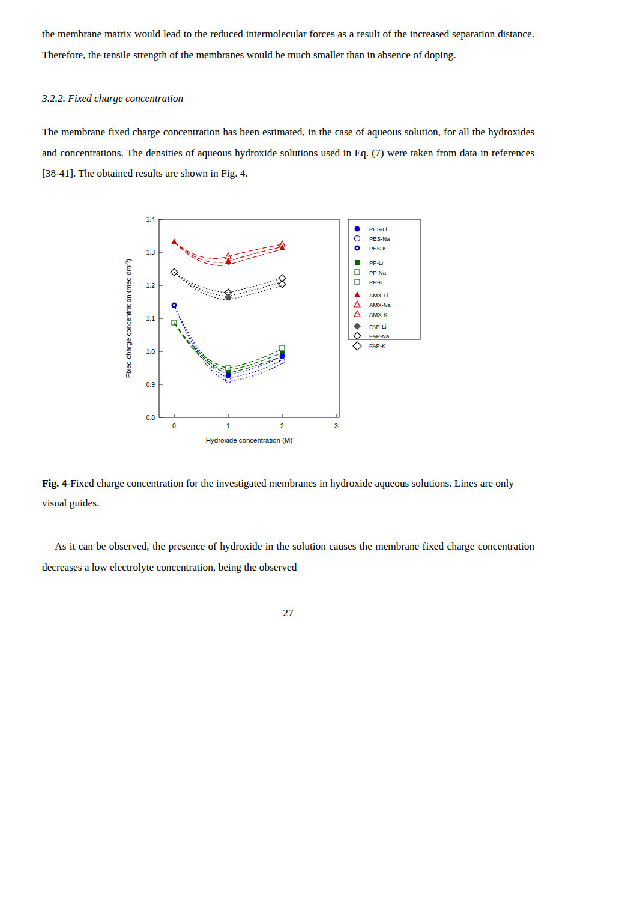the membrane matrix would lead to the reduced intermolecular forces as a result of the increased separation distance. Therefore, the tensile strength of the membranes would be much smaller than in absence of doping.
3.2.2. Fixed charge concentration
The membrane fixed charge concentration has been estimated, in the case of aqueous solution, for all the hydroxides and concentrations. The densities of aqueous hydroxide solutions used in Eq. (7) were taken from data in references [38-41]. The obtained results are shown in Fig. 4.
0.8 0.9 1.0 1.1 1.2 1.3 1.4 0 1 2 3 Hydroxide concentration (M) Fixed charge concentration (meq dm-3) PES-Li PES-Na PES-K PP-Li PP-Na PP-K AMX-Li AMX-Na AMX-K FAP-Li FAP-Na FAP-K
Fig. 4-Fixed charge concentration for the investigated membranes in hydroxide aqueous solutions. Lines are only visual guides.
As it can be observed, the presence of hydroxide in the solution causes the membrane fixed charge concentration decreases a low electrolyte concentration, being the observed
27